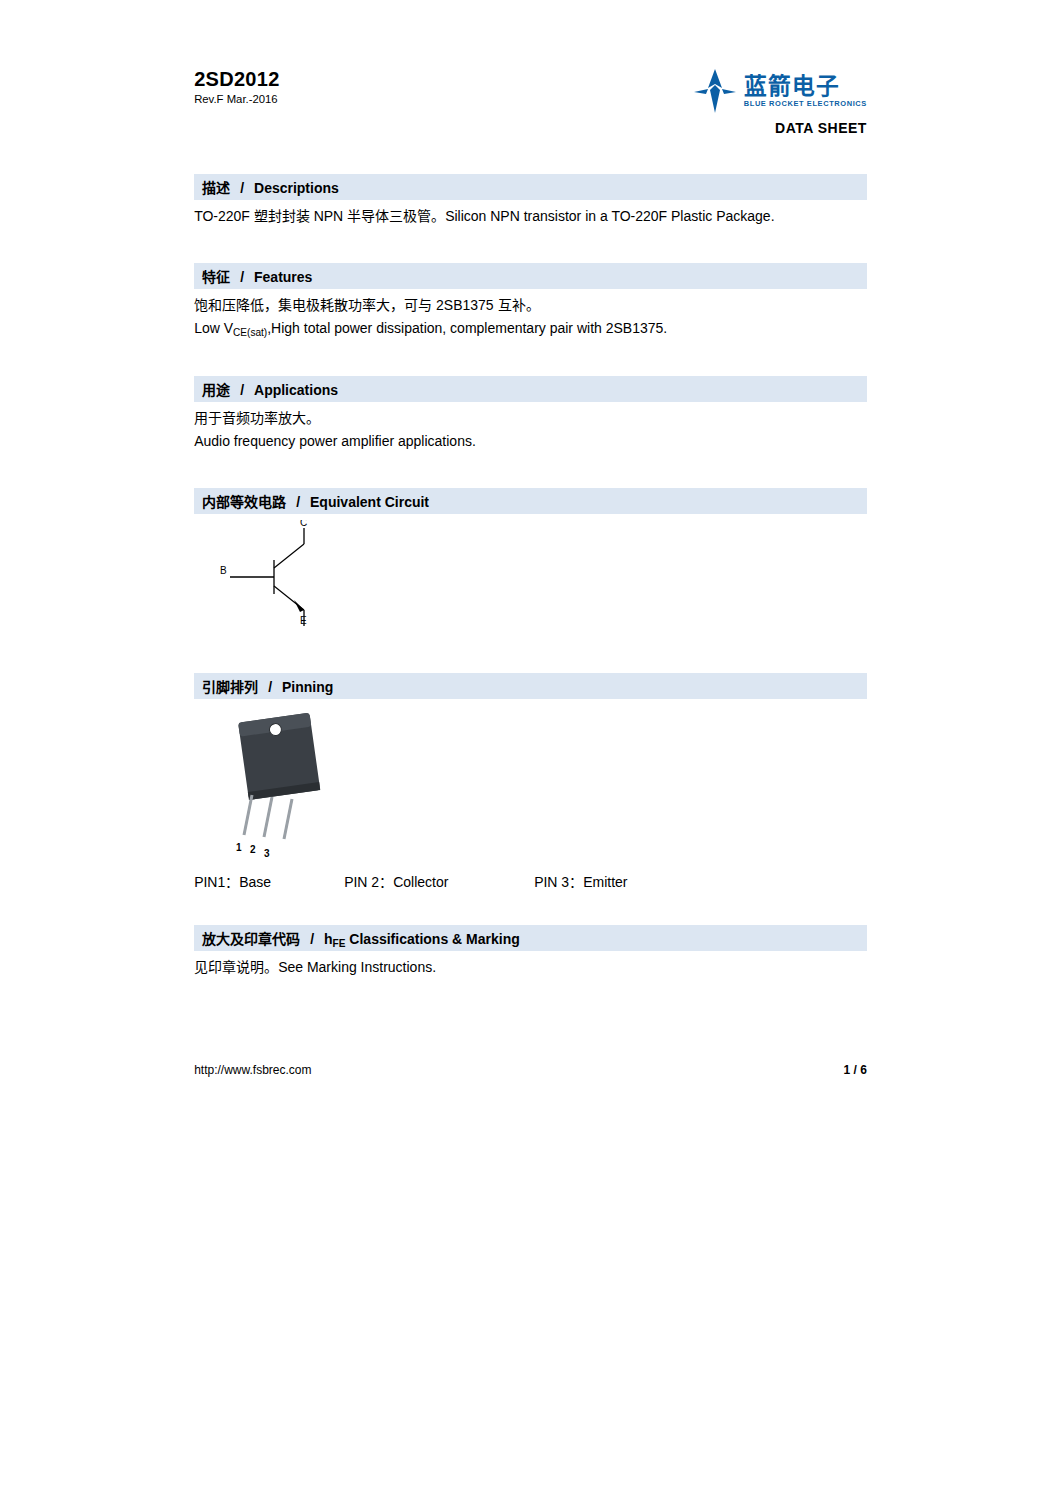2SD2012
Rev.F Mar.-2016
蓝箭电子
BLUE ROCKET ELECTRONICS
DATA SHEET
描述/Descriptions
TO-220F 塑封封装 NPN 半导体三极管。Silicon NPN transistor in a TO-220F Plastic Package.
特征/Features
饱和压降低，集电极耗散功率大，可与 2SB1375 互补。
Low VCE(sat),High total power dissipation, complementary pair with 2SB1375.
用途/Applications
用于音频功率放大。
Audio frequency power amplifier applications.
内部等效电路/Equivalent Circuit
C B E
引脚排列/Pinning
1 2 3
PIN1：Base PIN 2：Collector PIN 3：Emitter
放大及印章代码/hFE Classifications & Marking
见印章说明。See Marking Instructions.
http://www.fsbrec.com 1 / 6